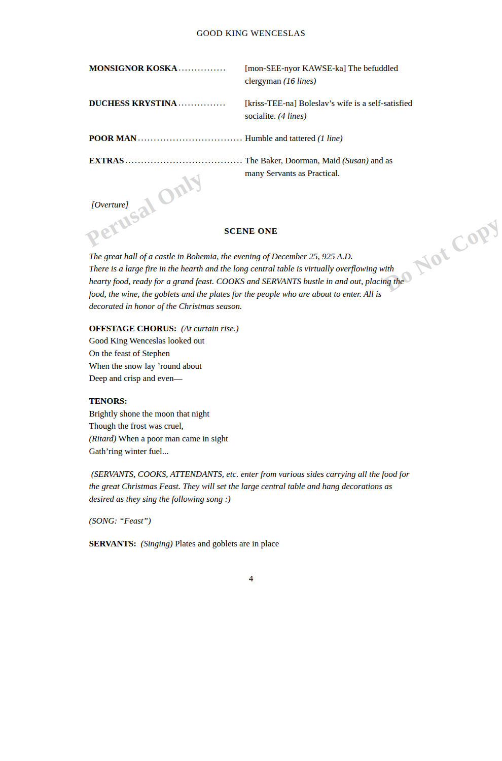Perusal Only
Do Not Copy
GOOD KING WENCESLAS
MONSIGNOR KOSKA ............... [mon-SEE-nyor KAWSE-ka] The befuddled clergyman (16 lines)
DUCHESS KRYSTINA ............... [kriss-TEE-na] Boleslav’s wife is a self-satisfied socialite. (4 lines)
POOR MAN ................................. Humble and tattered (1 line)
EXTRAS ........................................ The Baker, Doorman, Maid (Susan) and as many Servants as Practical.
[Overture]
SCENE ONE
The great hall of a castle in Bohemia, the evening of December 25, 925 A.D.
There is a large fire in the hearth and the long central table is virtually overflowing with hearty food, ready for a grand feast. COOKS and SERVANTS bustle in and out, placing the food, the wine, the goblets and the plates for the people who are about to enter. All is decorated in honor of the Christmas season.
OFFSTAGE CHORUS: (At curtain rise.)
Good King Wenceslas looked out
On the feast of Stephen
When the snow lay ’round about
Deep and crisp and even—
TENORS:
Brightly shone the moon that night
Though the frost was cruel,
(Ritard) When a poor man came in sight
Gath’ring winter fuel...
(SERVANTS, COOKS, ATTENDANTS, etc. enter from various sides carrying all the food for the great Christmas Feast. They will set the large central table and hang decorations as desired as they sing the following song :)
(SONG: “Feast”)
SERVANTS: (Singing) Plates and goblets are in place
4